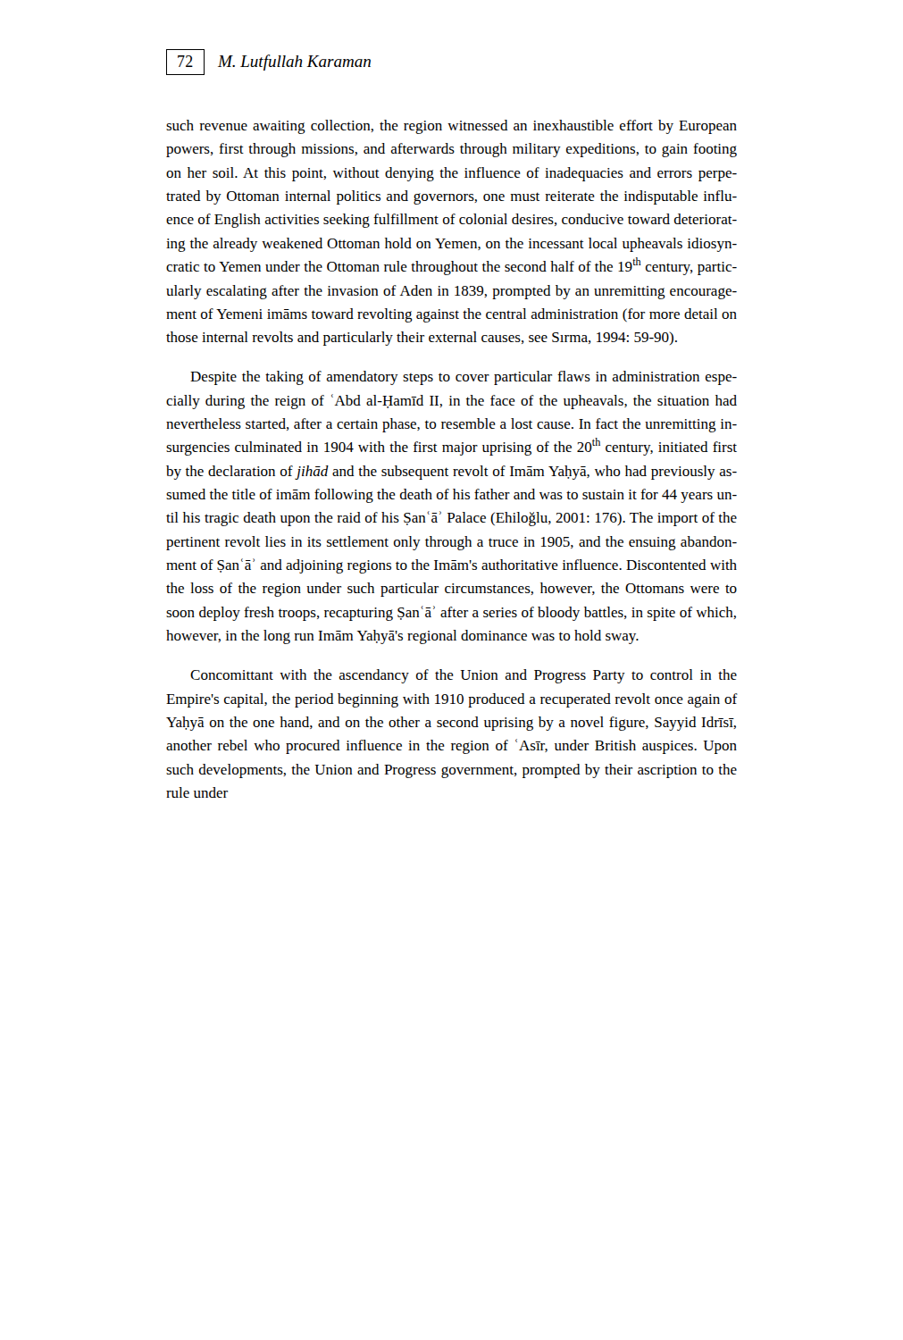72 M. Lutfullah Karaman
such revenue awaiting collection, the region witnessed an inexhaustible effort by European powers, first through missions, and afterwards through military expeditions, to gain footing on her soil. At this point, without denying the influence of inadequacies and errors perpetrated by Ottoman internal politics and governors, one must reiterate the indisputable influence of English activities seeking fulfillment of colonial desires, conducive toward deteriorating the already weakened Ottoman hold on Yemen, on the incessant local upheavals idiosyncratic to Yemen under the Ottoman rule throughout the second half of the 19th century, particularly escalating after the invasion of Aden in 1839, prompted by an unremitting encouragement of Yemeni imāms toward revolting against the central administration (for more detail on those internal revolts and particularly their external causes, see Sırma, 1994: 59-90).
Despite the taking of amendatory steps to cover particular flaws in administration especially during the reign of ʿAbd al-Ḥamīd II, in the face of the upheavals, the situation had nevertheless started, after a certain phase, to resemble a lost cause. In fact the unremitting insurgencies culminated in 1904 with the first major uprising of the 20th century, initiated first by the declaration of jihād and the subsequent revolt of Imām Yaḥyā, who had previously assumed the title of imām following the death of his father and was to sustain it for 44 years until his tragic death upon the raid of his Ṣanʿāʾ Palace (Ehiloğlu, 2001: 176). The import of the pertinent revolt lies in its settlement only through a truce in 1905, and the ensuing abandonment of Ṣanʿāʾ and adjoining regions to the Imām's authoritative influence. Discontented with the loss of the region under such particular circumstances, however, the Ottomans were to soon deploy fresh troops, recapturing Ṣanʿāʾ after a series of bloody battles, in spite of which, however, in the long run Imām Yaḥyā's regional dominance was to hold sway.
Concomittant with the ascendancy of the Union and Progress Party to control in the Empire's capital, the period beginning with 1910 produced a recuperated revolt once again of Yaḥyā on the one hand, and on the other a second uprising by a novel figure, Sayyid Idrīsī, another rebel who procured influence in the region of ʿAsīr, under British auspices. Upon such developments, the Union and Progress government, prompted by their ascription to the rule under